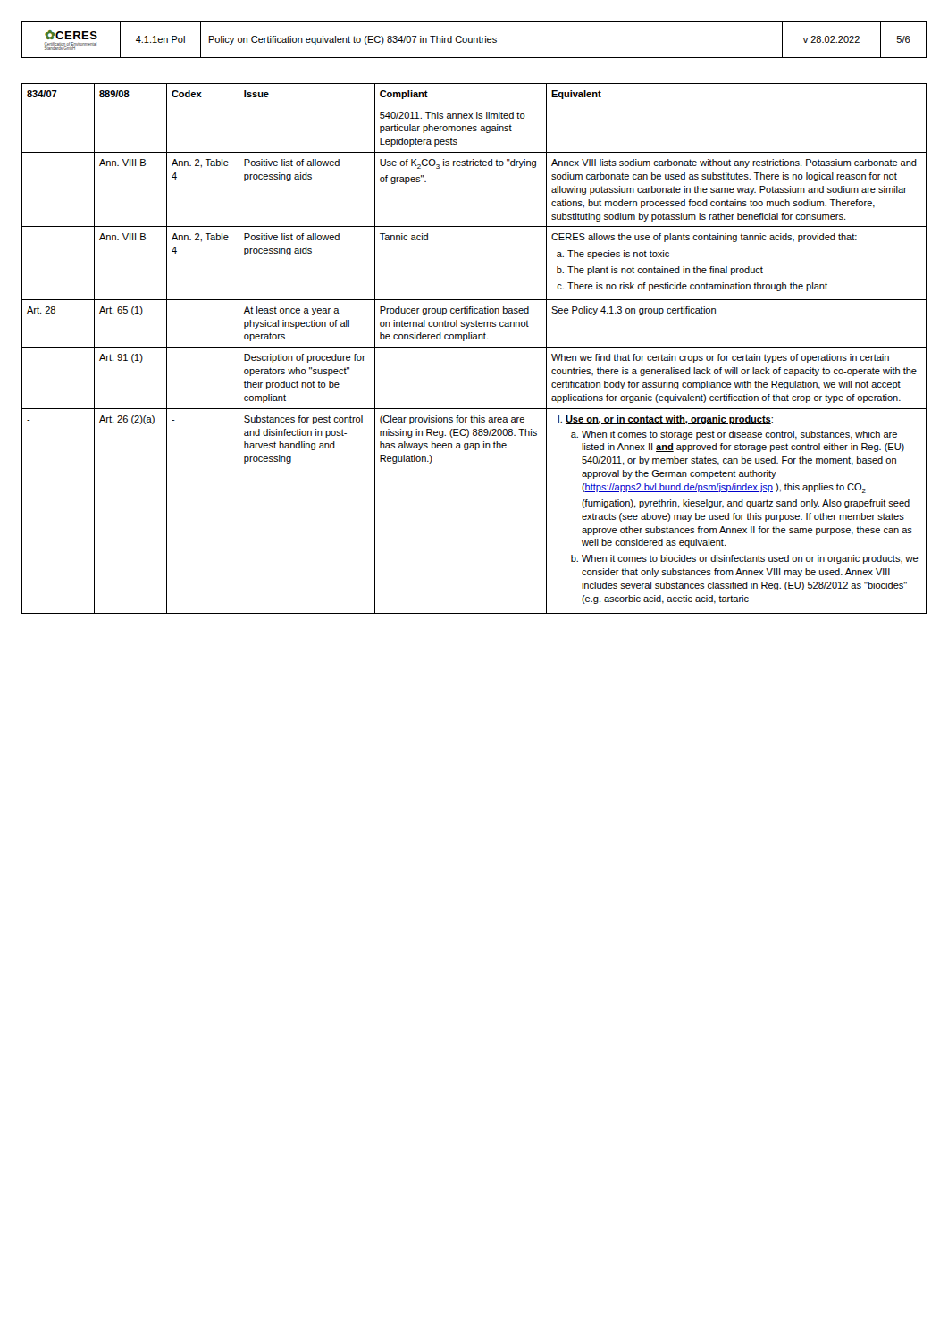✿CERES Certification of Environmental
Standards GmbH
4.1.1en Pol
Policy on Certification equivalent to (EC) 834/07 in Third Countries
v 28.02.2022
5/6
| 834/07 | 889/08 | Codex | Issue | Compliant | Equivalent |
| --- | --- | --- | --- | --- | --- |
| | | | | 540/2011. This annex is limited to particular pheromones against Lepidoptera pests | |
| | Ann. VIII B | Ann. 2, Table 4 | Positive list of allowed processing aids | Use of K 2 CO 3 is restricted to "drying of grapes". | Annex VIII lists sodium carbonate without any restrictions. Potassium carbonate and sodium carbonate can be used as substitutes. There is no logical reason for not allowing potassium carbonate in the same way. Potassium and sodium are similar cations, but modern processed food contains too much sodium. Therefore, substituting sodium by potassium is rather beneficial for consumers. |
| | Ann. VIII B | Ann. 2, Table 4 | Positive list of allowed processing aids | Tannic acid | CERES allows the use of plants containing tannic acids, provided that: The species is not toxic The plant is not contained in the final product There is no risk of pesticide contamination through the plant |
| Art. 28 | Art. 65 (1) | | At least once a year a physical inspection of all operators | Producer group certification based on internal control systems cannot be considered compliant. | See Policy 4.1.3 on group certification |
| | Art. 91 (1) | | Description of procedure for operators who "suspect" their product not to be compliant | | When we find that for certain crops or for certain types of operations in certain countries, there is a generalised lack of will or lack of capacity to co-operate with the certification body for assuring compliance with the Regulation, we will not accept applications for organic (equivalent) certification of that crop or type of operation. |
| - | Art. 26 (2)(a) | - | Substances for pest control and disinfection in post-harvest handling and processing | (Clear provisions for this area are missing in Reg. (EC) 889/2008. This has always been a gap in the Regulation.) | Use on, or in contact with, organic products : When it comes to storage pest or disease control, substances, which are listed in Annex II and approved for storage pest control either in Reg. (EU) 540/2011, or by member states, can be used. For the moment, based on approval by the German competent authority ( https://apps2.bvl.bund.de/psm/jsp/index.jsp ), this applies to CO 2 (fumigation), pyrethrin, kieselgur, and quartz sand only. Also grapefruit seed extracts (see above) may be used for this purpose. If other member states approve other substances from Annex II for the same purpose, these can as well be considered as equivalent. When it comes to biocides or disinfectants used on or in organic products, we consider that only substances from Annex VIII may be used. Annex VIII includes several substances classified in Reg. (EU) 528/2012 as "biocides" (e.g. ascorbic acid, acetic acid, tartaric |